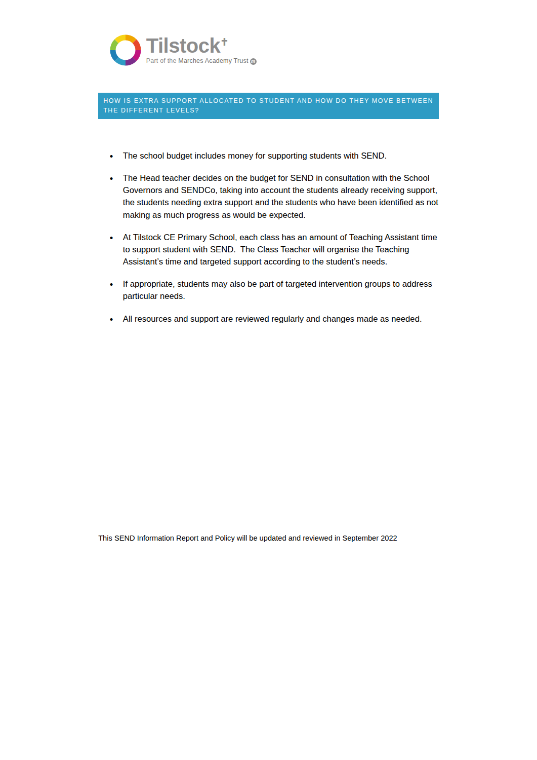Tilstock✝
Part of the Marches Academy Trust m
HOW IS EXTRA SUPPORT ALLOCATED TO STUDENT AND HOW DO THEY MOVE BETWEEN THE DIFFERENT LEVELS?
The school budget includes money for supporting students with SEND.
The Head teacher decides on the budget for SEND in consultation with the School Governors and SENDCo, taking into account the students already receiving support, the students needing extra support and the students who have been identified as not making as much progress as would be expected.
At Tilstock CE Primary School, each class has an amount of Teaching Assistant time to support student with SEND. The Class Teacher will organise the Teaching Assistant’s time and targeted support according to the student’s needs.
If appropriate, students may also be part of targeted intervention groups to address particular needs.
All resources and support are reviewed regularly and changes made as needed.
This SEND Information Report and Policy will be updated and reviewed in September 2022